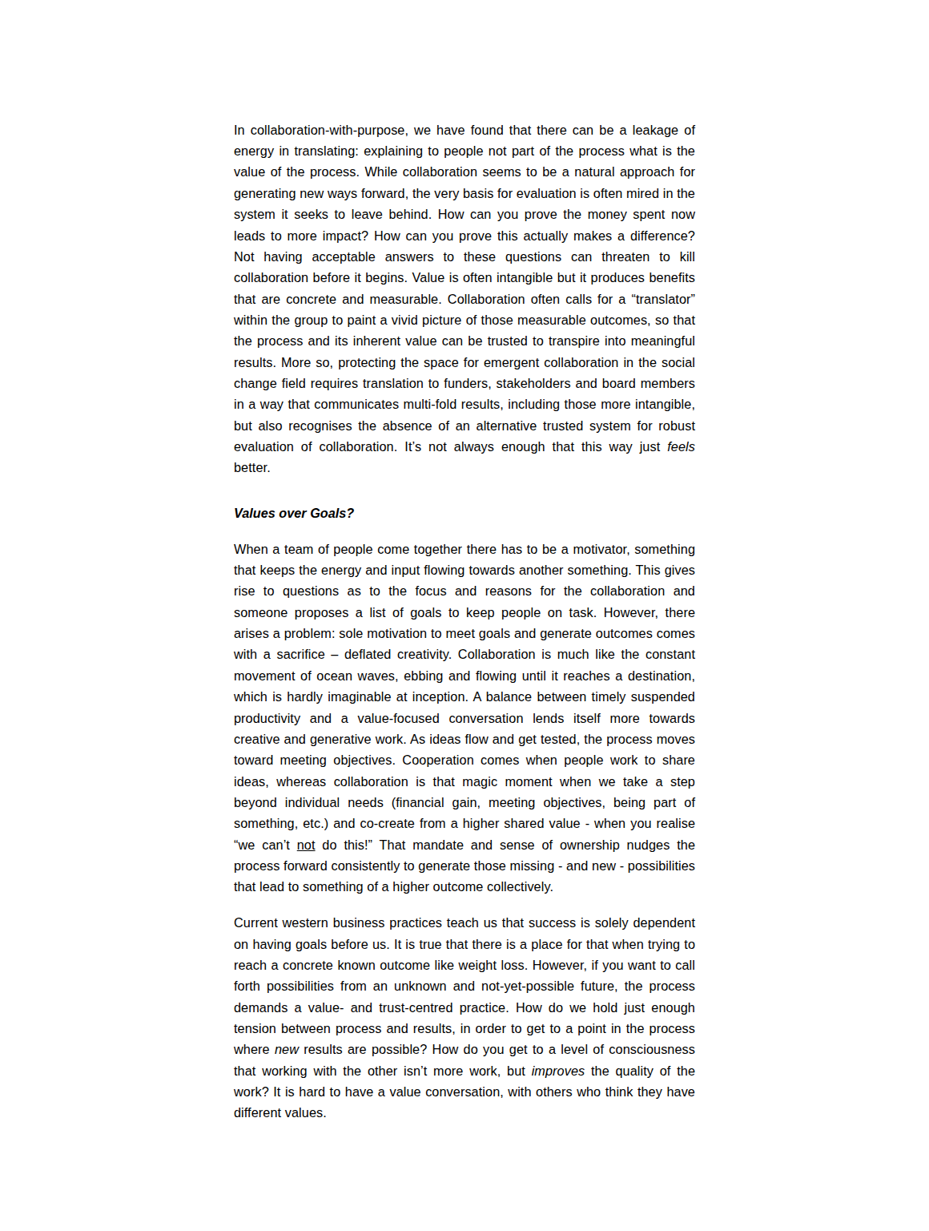In collaboration-with-purpose, we have found that there can be a leakage of energy in translating: explaining to people not part of the process what is the value of the process. While collaboration seems to be a natural approach for generating new ways forward, the very basis for evaluation is often mired in the system it seeks to leave behind. How can you prove the money spent now leads to more impact? How can you prove this actually makes a difference? Not having acceptable answers to these questions can threaten to kill collaboration before it begins. Value is often intangible but it produces benefits that are concrete and measurable. Collaboration often calls for a “translator” within the group to paint a vivid picture of those measurable outcomes, so that the process and its inherent value can be trusted to transpire into meaningful results. More so, protecting the space for emergent collaboration in the social change field requires translation to funders, stakeholders and board members in a way that communicates multi-fold results, including those more intangible, but also recognises the absence of an alternative trusted system for robust evaluation of collaboration. It’s not always enough that this way just feels better.
Values over Goals?
When a team of people come together there has to be a motivator, something that keeps the energy and input flowing towards another something. This gives rise to questions as to the focus and reasons for the collaboration and someone proposes a list of goals to keep people on task. However, there arises a problem: sole motivation to meet goals and generate outcomes comes with a sacrifice – deflated creativity. Collaboration is much like the constant movement of ocean waves, ebbing and flowing until it reaches a destination, which is hardly imaginable at inception. A balance between timely suspended productivity and a value-focused conversation lends itself more towards creative and generative work. As ideas flow and get tested, the process moves toward meeting objectives. Cooperation comes when people work to share ideas, whereas collaboration is that magic moment when we take a step beyond individual needs (financial gain, meeting objectives, being part of something, etc.) and co-create from a higher shared value - when you realise “we can’t not do this!” That mandate and sense of ownership nudges the process forward consistently to generate those missing - and new - possibilities that lead to something of a higher outcome collectively.
Current western business practices teach us that success is solely dependent on having goals before us. It is true that there is a place for that when trying to reach a concrete known outcome like weight loss. However, if you want to call forth possibilities from an unknown and not-yet-possible future, the process demands a value- and trust-centred practice. How do we hold just enough tension between process and results, in order to get to a point in the process where new results are possible? How do you get to a level of consciousness that working with the other isn’t more work, but improves the quality of the work? It is hard to have a value conversation, with others who think they have different values.